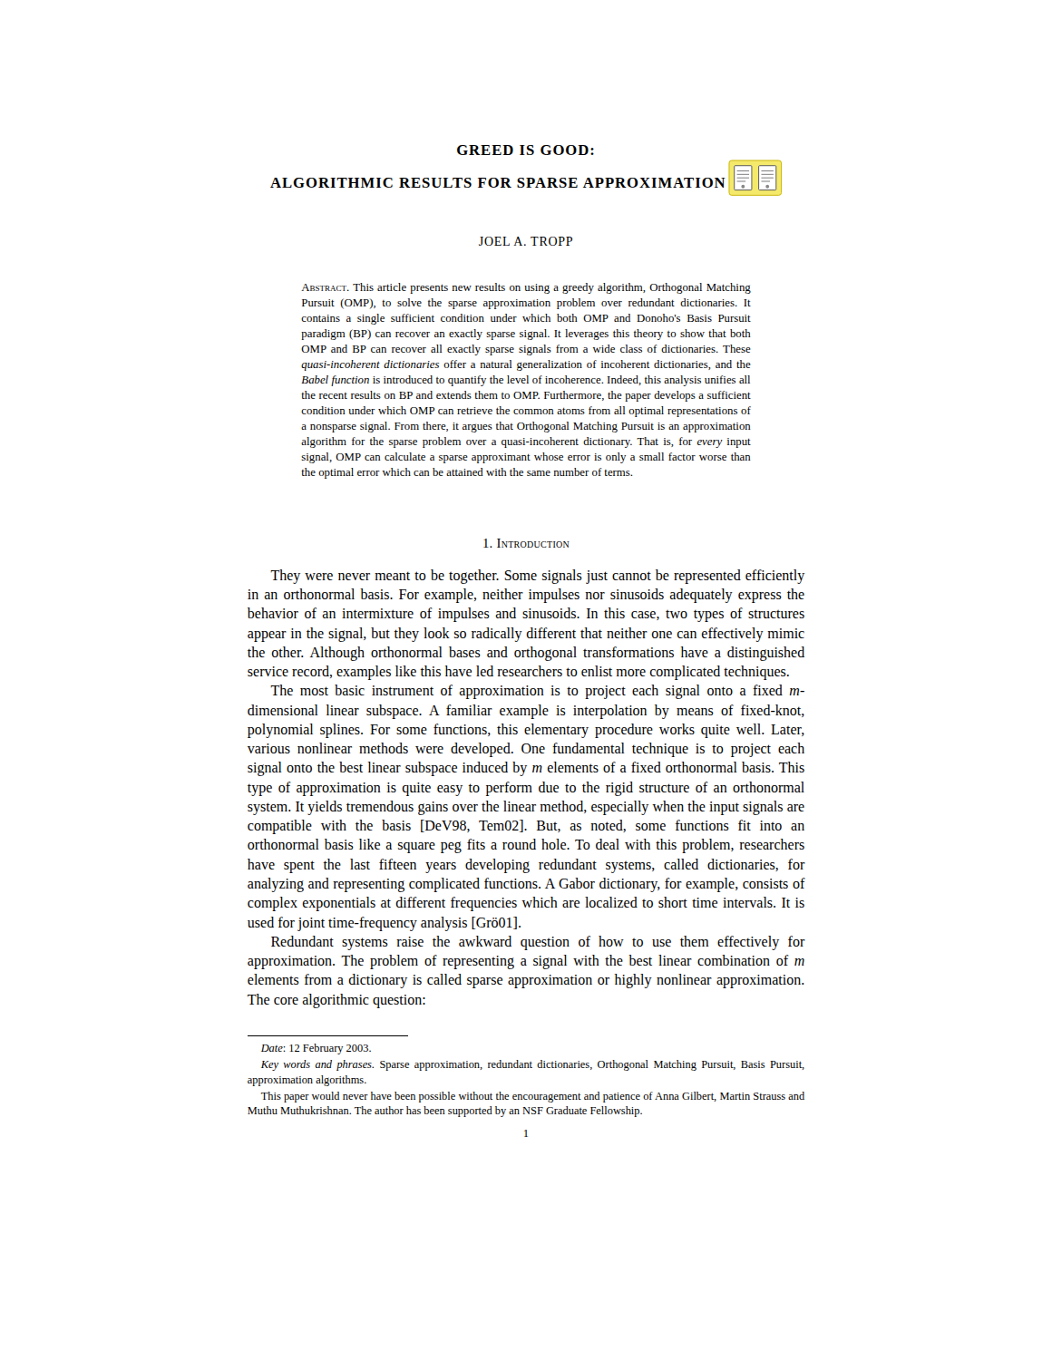Greed is Good:
Algorithmic Results for Sparse Approximation
JOEL A. TROPP
Abstract. This article presents new results on using a greedy algorithm, Orthogonal Matching Pursuit (OMP), to solve the sparse approximation problem over redundant dictionaries. It contains a single sufficient condition under which both OMP and Donoho's Basis Pursuit paradigm (BP) can recover an exactly sparse signal. It leverages this theory to show that both OMP and BP can recover all exactly sparse signals from a wide class of dictionaries. These quasi-incoherent dictionaries offer a natural generalization of incoherent dictionaries, and the Babel function is introduced to quantify the level of incoherence. Indeed, this analysis unifies all the recent results on BP and extends them to OMP. Furthermore, the paper develops a sufficient condition under which OMP can retrieve the common atoms from all optimal representations of a nonsparse signal. From there, it argues that Orthogonal Matching Pursuit is an approximation algorithm for the sparse problem over a quasi-incoherent dictionary. That is, for every input signal, OMP can calculate a sparse approximant whose error is only a small factor worse than the optimal error which can be attained with the same number of terms.
1. Introduction
They were never meant to be together. Some signals just cannot be represented efficiently in an orthonormal basis. For example, neither impulses nor sinusoids adequately express the behavior of an intermixture of impulses and sinusoids. In this case, two types of structures appear in the signal, but they look so radically different that neither one can effectively mimic the other. Although orthonormal bases and orthogonal transformations have a distinguished service record, examples like this have led researchers to enlist more complicated techniques.
The most basic instrument of approximation is to project each signal onto a fixed m-dimensional linear subspace. A familiar example is interpolation by means of fixed-knot, polynomial splines. For some functions, this elementary procedure works quite well. Later, various nonlinear methods were developed. One fundamental technique is to project each signal onto the best linear subspace induced by m elements of a fixed orthonormal basis. This type of approximation is quite easy to perform due to the rigid structure of an orthonormal system. It yields tremendous gains over the linear method, especially when the input signals are compatible with the basis [DeV98, Tem02]. But, as noted, some functions fit into an orthonormal basis like a square peg fits a round hole. To deal with this problem, researchers have spent the last fifteen years developing redundant systems, called dictionaries, for analyzing and representing complicated functions. A Gabor dictionary, for example, consists of complex exponentials at different frequencies which are localized to short time intervals. It is used for joint time-frequency analysis [Grö01].
Redundant systems raise the awkward question of how to use them effectively for approximation. The problem of representing a signal with the best linear combination of m elements from a dictionary is called sparse approximation or highly nonlinear approximation. The core algorithmic question:
Date: 12 February 2003.
Key words and phrases. Sparse approximation, redundant dictionaries, Orthogonal Matching Pursuit, Basis Pursuit, approximation algorithms.
This paper would never have been possible without the encouragement and patience of Anna Gilbert, Martin Strauss and Muthu Muthukrishnan. The author has been supported by an NSF Graduate Fellowship.
1